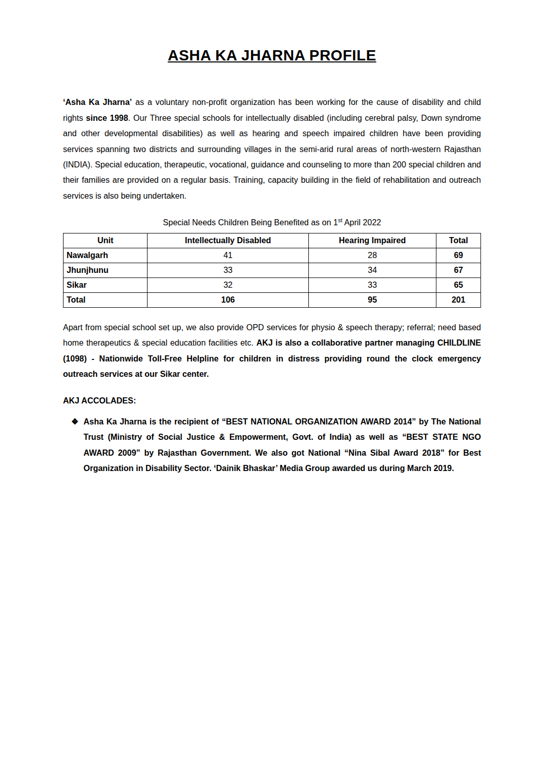ASHA KA JHARNA PROFILE
‘Asha Ka Jharna’ as a voluntary non-profit organization has been working for the cause of disability and child rights since 1998. Our Three special schools for intellectually disabled (including cerebral palsy, Down syndrome and other developmental disabilities) as well as hearing and speech impaired children have been providing services spanning two districts and surrounding villages in the semi-arid rural areas of north-western Rajasthan (INDIA). Special education, therapeutic, vocational, guidance and counseling to more than 200 special children and their families are provided on a regular basis. Training, capacity building in the field of rehabilitation and outreach services is also being undertaken.
Special Needs Children Being Benefited as on 1st April 2022
| Unit | Intellectually Disabled | Hearing Impaired | Total |
| --- | --- | --- | --- |
| Nawalgarh | 41 | 28 | 69 |
| Jhunjhunu | 33 | 34 | 67 |
| Sikar | 32 | 33 | 65 |
| Total | 106 | 95 | 201 |
Apart from special school set up, we also provide OPD services for physio & speech therapy; referral; need based home therapeutics & special education facilities etc. AKJ is also a collaborative partner managing CHILDLINE (1098) - Nationwide Toll-Free Helpline for children in distress providing round the clock emergency outreach services at our Sikar center.
AKJ ACCOLADES:
Asha Ka Jharna is the recipient of “BEST NATIONAL ORGANIZATION AWARD 2014” by The National Trust (Ministry of Social Justice & Empowerment, Govt. of India) as well as “BEST STATE NGO AWARD 2009” by Rajasthan Government. We also got National “Nina Sibal Award 2018” for Best Organization in Disability Sector. ‘Dainik Bhaskar’ Media Group awarded us during March 2019.